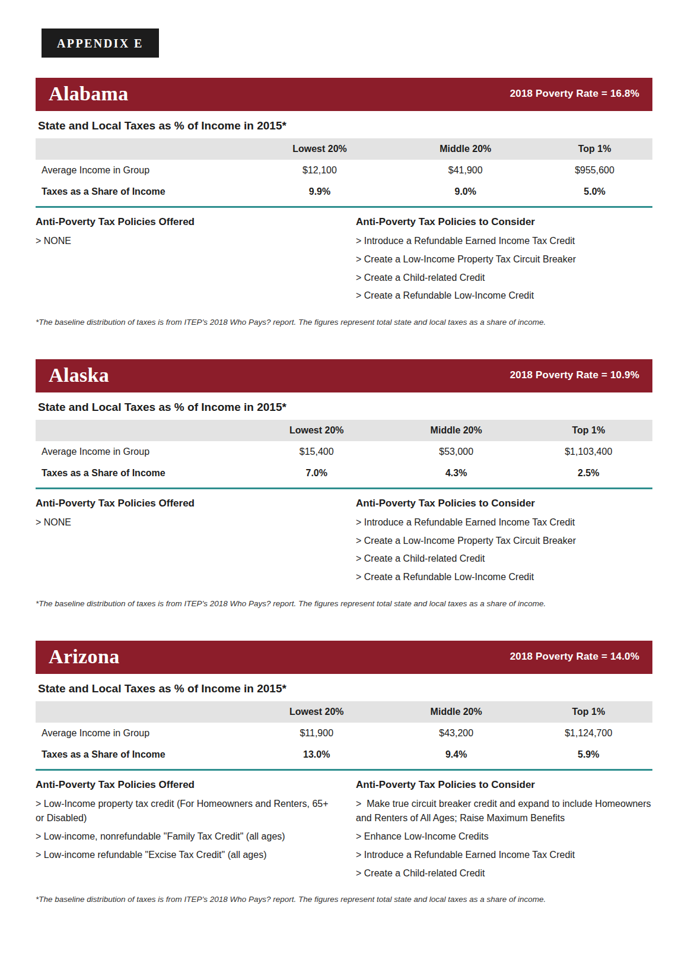APPENDIX E
Alabama 2018 Poverty Rate = 16.8%
State and Local Taxes as % of Income in 2015*
| | Lowest 20% | Middle 20% | Top 1% |
| --- | --- | --- | --- |
| Average Income in Group | $12,100 | $41,900 | $955,600 |
| Taxes as a Share of Income | 9.9% | 9.0% | 5.0% |
Anti-Poverty Tax Policies Offered
NONE
Anti-Poverty Tax Policies to Consider
Introduce a Refundable Earned Income Tax Credit
Create a Low-Income Property Tax Circuit Breaker
Create a Child-related Credit
Create a Refundable Low-Income Credit
*The baseline distribution of taxes is from ITEP's 2018 Who Pays? report. The figures represent total state and local taxes as a share of income.
Alaska 2018 Poverty Rate = 10.9%
State and Local Taxes as % of Income in 2015*
| | Lowest 20% | Middle 20% | Top 1% |
| --- | --- | --- | --- |
| Average Income in Group | $15,400 | $53,000 | $1,103,400 |
| Taxes as a Share of Income | 7.0% | 4.3% | 2.5% |
Anti-Poverty Tax Policies Offered
NONE
Anti-Poverty Tax Policies to Consider
Introduce a Refundable Earned Income Tax Credit
Create a Low-Income Property Tax Circuit Breaker
Create a Child-related Credit
Create a Refundable Low-Income Credit
*The baseline distribution of taxes is from ITEP's 2018 Who Pays? report. The figures represent total state and local taxes as a share of income.
Arizona 2018 Poverty Rate = 14.0%
State and Local Taxes as % of Income in 2015*
| | Lowest 20% | Middle 20% | Top 1% |
| --- | --- | --- | --- |
| Average Income in Group | $11,900 | $43,200 | $1,124,700 |
| Taxes as a Share of Income | 13.0% | 9.4% | 5.9% |
Anti-Poverty Tax Policies Offered
Low-Income property tax credit (For Homeowners and Renters, 65+ or Disabled)
Low-income, nonrefundable "Family Tax Credit" (all ages)
Low-income refundable "Excise Tax Credit" (all ages)
Anti-Poverty Tax Policies to Consider
Make true circuit breaker credit and expand to include Homeowners and Renters of All Ages; Raise Maximum Benefits
Enhance Low-Income Credits
Introduce a Refundable Earned Income Tax Credit
Create a Child-related Credit
*The baseline distribution of taxes is from ITEP's 2018 Who Pays? report. The figures represent total state and local taxes as a share of income.